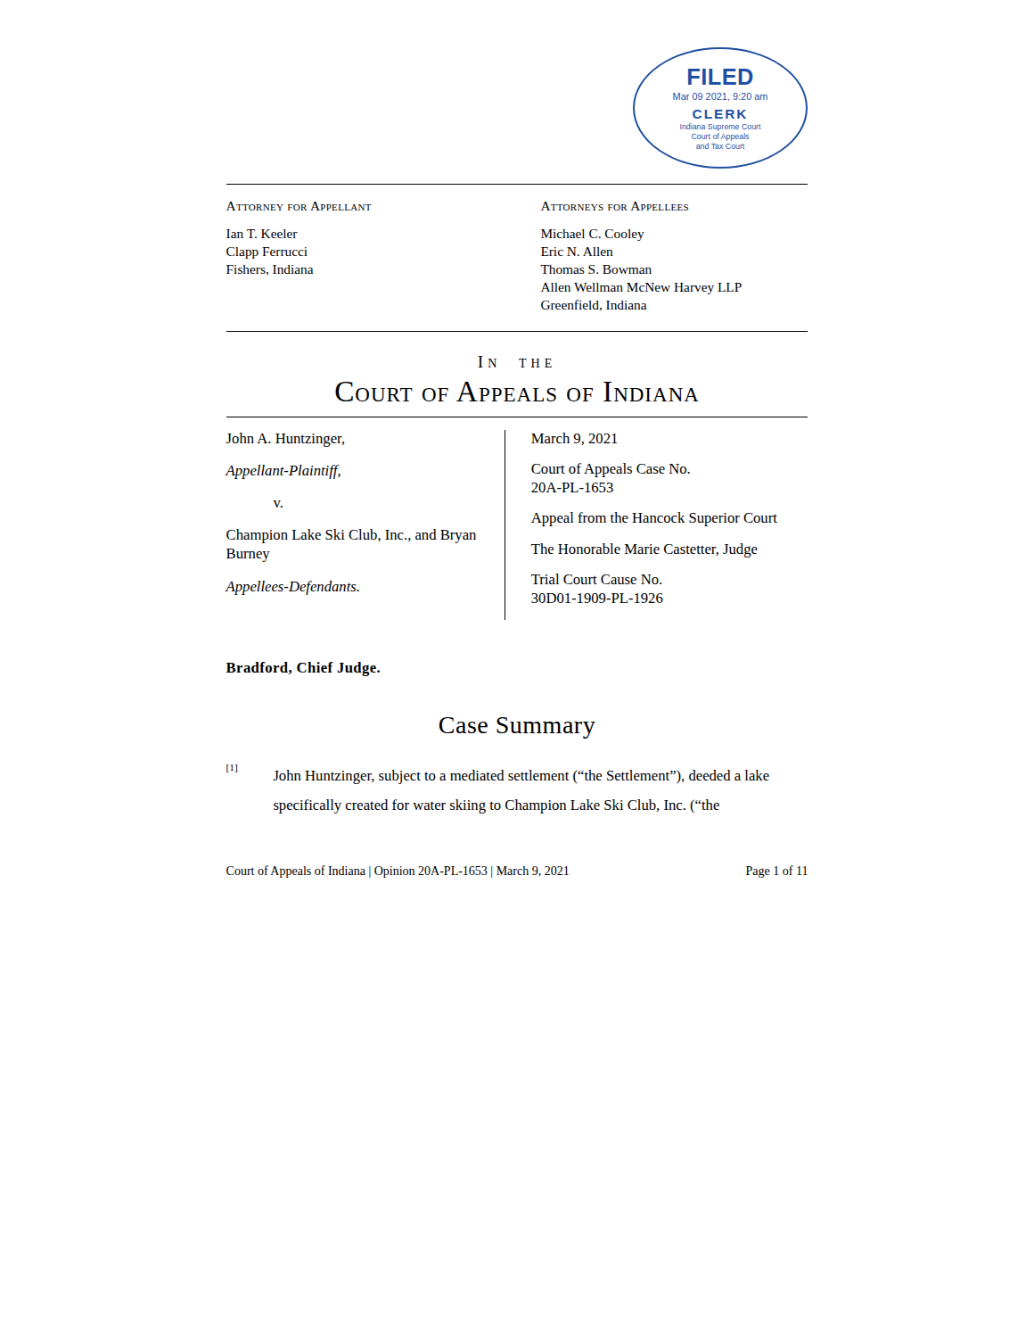FILED
Mar 09 2021, 9:20 am
CLERK
Indiana Supreme Court
Court of Appeals
and Tax Court
Attorney for Appellant
Ian T. Keeler
Clapp Ferrucci
Fishers, Indiana
Attorneys for Appellees
Michael C. Cooley
Eric N. Allen
Thomas S. Bowman
Allen Wellman McNew Harvey LLP
Greenfield, Indiana
In the
Court of Appeals of Indiana
John A. Huntzinger,
Appellant-Plaintiff,
v.
Champion Lake Ski Club, Inc., and Bryan Burney
Appellees-Defendants.
March 9, 2021
Court of Appeals Case No.
20A-PL-1653
Appeal from the Hancock Superior Court
The Honorable Marie Castetter, Judge
Trial Court Cause No.
30D01-1909-PL-1926
Bradford, Chief Judge.
Case Summary
[1] John Huntzinger, subject to a mediated settlement (“the Settlement”), deeded a lake specifically created for water skiing to Champion Lake Ski Club, Inc. (“the
Court of Appeals of Indiana | Opinion 20A-PL-1653 | March 9, 2021 Page 1 of 11